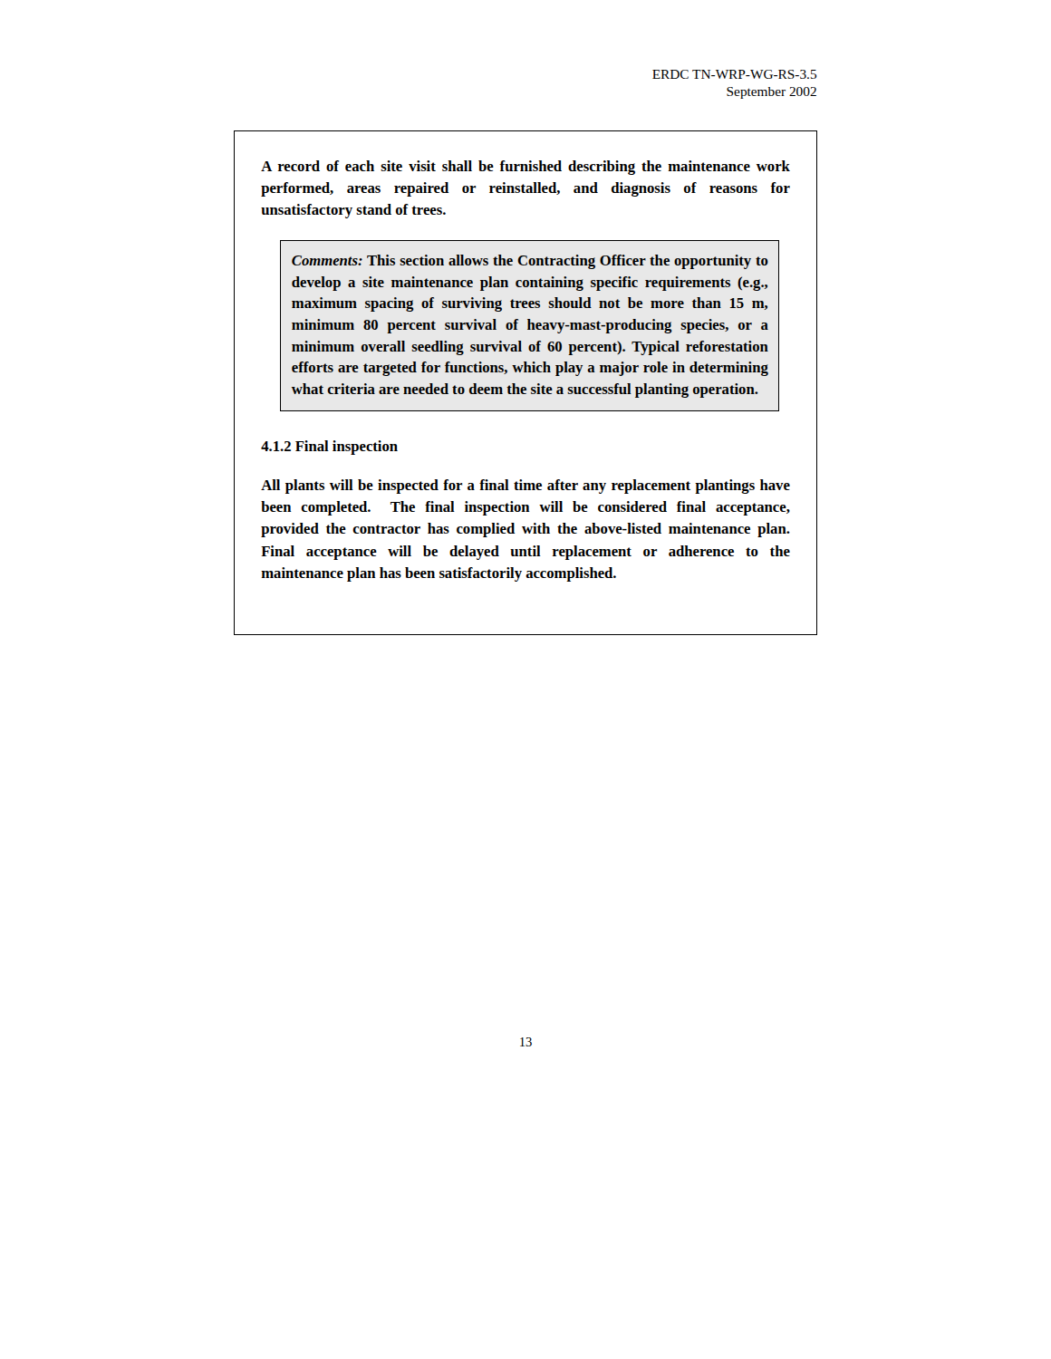ERDC TN-WRP-WG-RS-3.5
September 2002
A record of each site visit shall be furnished describing the maintenance work performed, areas repaired or reinstalled, and diagnosis of reasons for unsatisfactory stand of trees.
Comments: This section allows the Contracting Officer the opportunity to develop a site maintenance plan containing specific requirements (e.g., maximum spacing of surviving trees should not be more than 15 m, minimum 80 percent survival of heavy-mast-producing species, or a minimum overall seedling survival of 60 percent). Typical reforestation efforts are targeted for functions, which play a major role in determining what criteria are needed to deem the site a successful planting operation.
4.1.2 Final inspection
All plants will be inspected for a final time after any replacement plantings have been completed. The final inspection will be considered final acceptance, provided the contractor has complied with the above-listed maintenance plan. Final acceptance will be delayed until replacement or adherence to the maintenance plan has been satisfactorily accomplished.
13